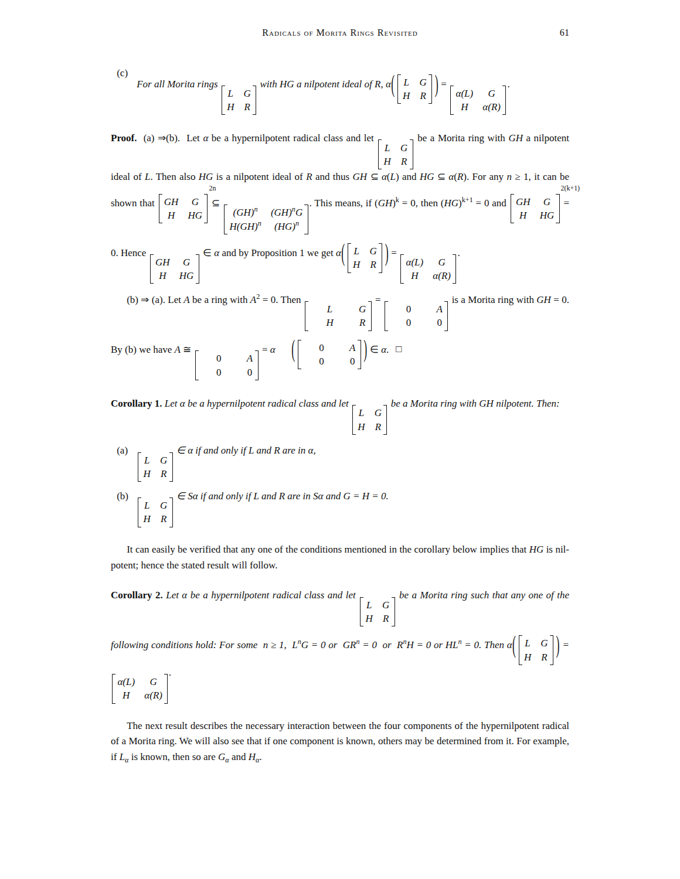Radicals of Morita Rings Revisited 61
(c) For all Morita rings LGHR with HG a nilpotent ideal of R, αLGHR = α(L) GHα(R).
Proof. (a) ⇒(b). Let α be a hypernilpotent radical class and let LGHR be a Morita ring with GH a nilpotent ideal of L. Then also HG is a nilpotent ideal of R and thus GH ⊆ α(L) and HG ⊆ α(R). For any n ≥ 1, it can be shown that GH GHHG 2n ⊆ (GH)n(GH)nG H(GH)n(HG)n. This means, if (GH)k = 0, then (HG)k+1 = 0 and GH GHHG 2(k+1) = 0. Hence GH GHHG ∈ α and by Proposition 1 we get αLGHR = α(L) GHα(R).
(b) ⇒ (a). Let A be a ring with A2 = 0. Then LGHR = 0 A 00 is a Morita ring with GH = 0. By (b) we have A ≅ 0 A 00 = α 0 A 00 ∈ α.
Corollary 1. Let α be a hypernilpotent radical class and let LGHR be a Morita ring with GH nilpotent. Then:
(a) LGHR ∈ α if and only if L and R are in α,
(b) LGHR ∈ Sα if and only if L and R are in Sα and G = H = 0.
It can easily be verified that any one of the conditions mentioned in the corollary below implies that HG is nilpotent; hence the stated result will follow.
Corollary 2. Let α be a hypernilpotent radical class and let LGHR be a Morita ring such that any one of the following conditions hold: For some n ≥ 1, LnG = 0 or GRn = 0 or RnH = 0 or HLn = 0. Then αLGHR = α(L) GHα(R).
The next result describes the necessary interaction between the four components of the hypernilpotent radical of a Morita ring. We will also see that if one component is known, others may be determined from it. For example, if Lα is known, then so are Gα and Hα.